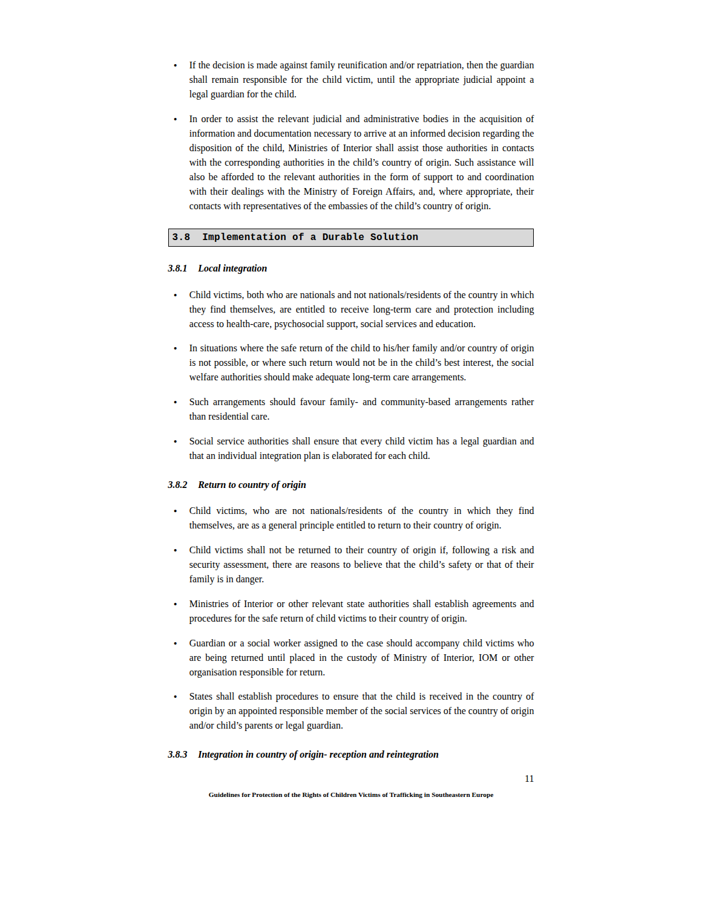If the decision is made against family reunification and/or repatriation, then the guardian shall remain responsible for the child victim, until the appropriate judicial appoint a legal guardian for the child.
In order to assist the relevant judicial and administrative bodies in the acquisition of information and documentation necessary to arrive at an informed decision regarding the disposition of the child, Ministries of Interior shall assist those authorities in contacts with the corresponding authorities in the child’s country of origin. Such assistance will also be afforded to the relevant authorities in the form of support to and coordination with their dealings with the Ministry of Foreign Affairs, and, where appropriate, their contacts with representatives of the embassies of the child’s country of origin.
3.8 Implementation of a Durable Solution
3.8.1 Local integration
Child victims, both who are nationals and not nationals/residents of the country in which they find themselves, are entitled to receive long-term care and protection including access to health-care, psychosocial support, social services and education.
In situations where the safe return of the child to his/her family and/or country of origin is not possible, or where such return would not be in the child’s best interest, the social welfare authorities should make adequate long-term care arrangements.
Such arrangements should favour family- and community-based arrangements rather than residential care.
Social service authorities shall ensure that every child victim has a legal guardian and that an individual integration plan is elaborated for each child.
3.8.2 Return to country of origin
Child victims, who are not nationals/residents of the country in which they find themselves, are as a general principle entitled to return to their country of origin.
Child victims shall not be returned to their country of origin if, following a risk and security assessment, there are reasons to believe that the child’s safety or that of their family is in danger.
Ministries of Interior or other relevant state authorities shall establish agreements and procedures for the safe return of child victims to their country of origin.
Guardian or a social worker assigned to the case should accompany child victims who are being returned until placed in the custody of Ministry of Interior, IOM or other organisation responsible for return.
States shall establish procedures to ensure that the child is received in the country of origin by an appointed responsible member of the social services of the country of origin and/or child’s parents or legal guardian.
3.8.3 Integration in country of origin- reception and reintegration
11
Guidelines for Protection of the Rights of Children Victims of Trafficking in Southeastern Europe